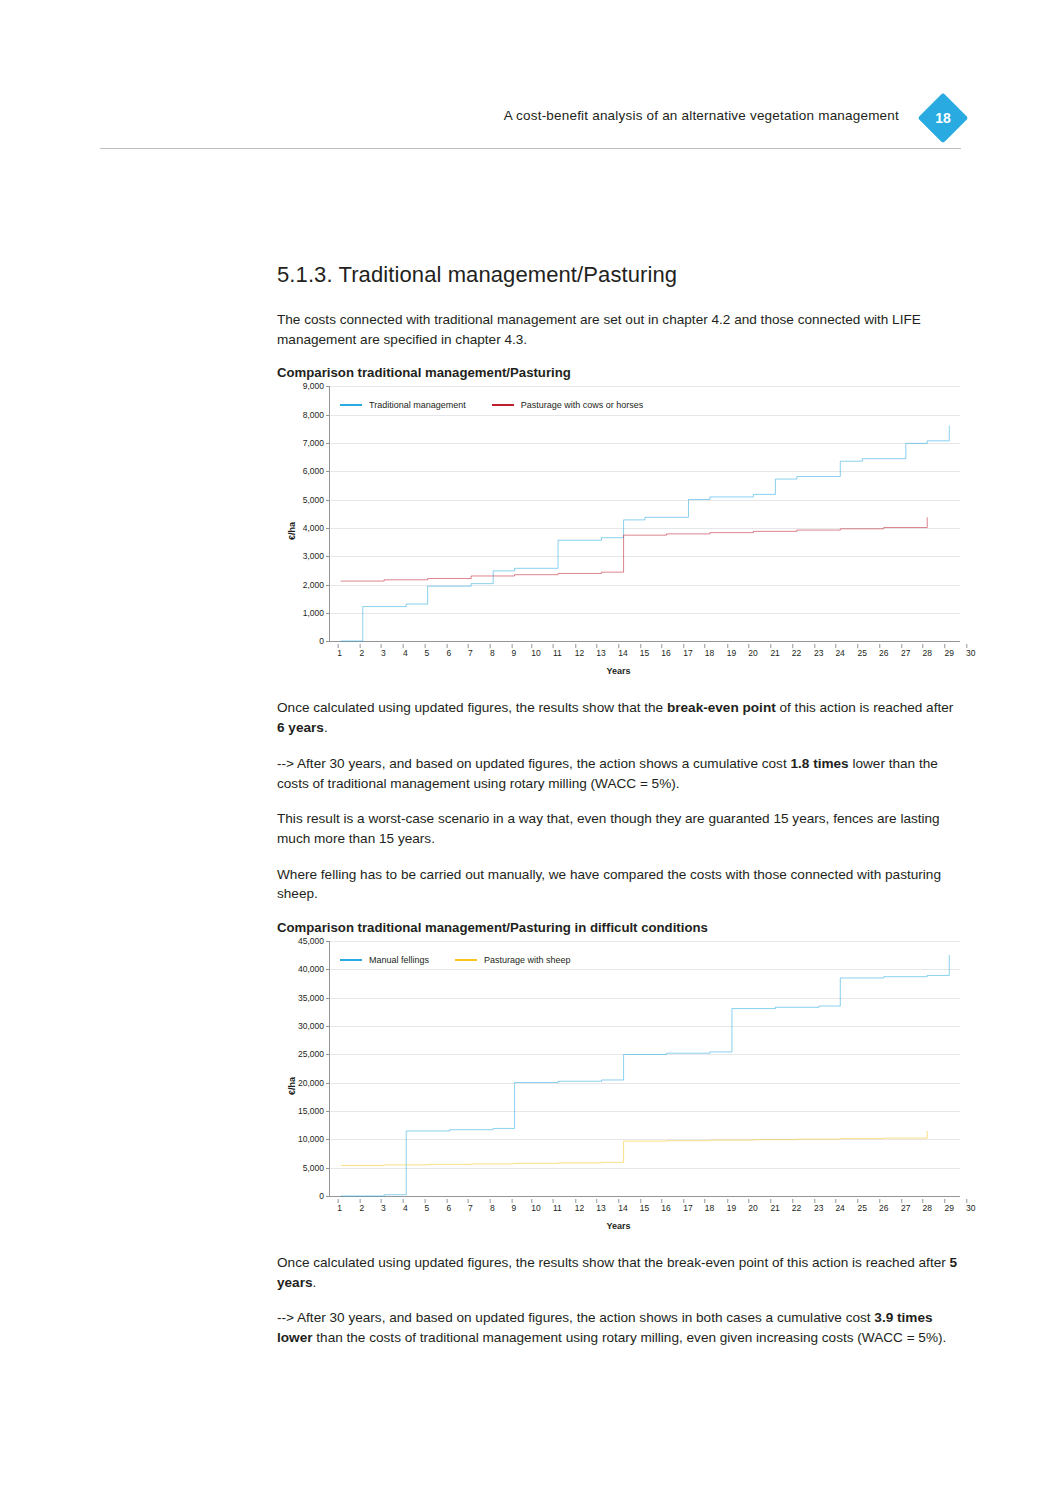A cost-benefit analysis of an alternative vegetation management
18
5.1.3. Traditional management/Pasturing
The costs connected with traditional management are set out in chapter 4.2 and those connected with LIFE management are specified in chapter 4.3.
Comparison traditional management/Pasturing
€/ha
9,000
8,000
7,000
6,000
5,000
4,000
3,000
2,000
1,000
0
Traditional management
Pasturage with cows or horses
1
2
3
4
5
6
7
8
9
10
11
12
13
14
15
16
17
18
19
20
21
22
23
24
25
26
27
28
29
30
Years
Once calculated using updated figures, the results show that the break-even point of this action is reached after 6 years.
--> After 30 years, and based on updated figures, the action shows a cumulative cost 1.8 times lower than the costs of traditional management using rotary milling (WACC = 5%).
This result is a worst-case scenario in a way that, even though they are guaranted 15 years, fences are lasting much more than 15 years.
Where felling has to be carried out manually, we have compared the costs with those connected with pasturing sheep.
Comparison traditional management/Pasturing in difficult conditions
€/ha
45,000
40,000
35,000
30,000
25,000
20,000
15,000
10,000
5,000
0
Manual fellings
Pasturage with sheep
1
2
3
4
5
6
7
8
9
10
11
12
13
14
15
16
17
18
19
20
21
22
23
24
25
26
27
28
29
30
Years
Once calculated using updated figures, the results show that the break-even point of this action is reached after 5 years.
--> After 30 years, and based on updated figures, the action shows in both cases a cumulative cost 3.9 times lower than the costs of traditional management using rotary milling, even given increasing costs (WACC = 5%).